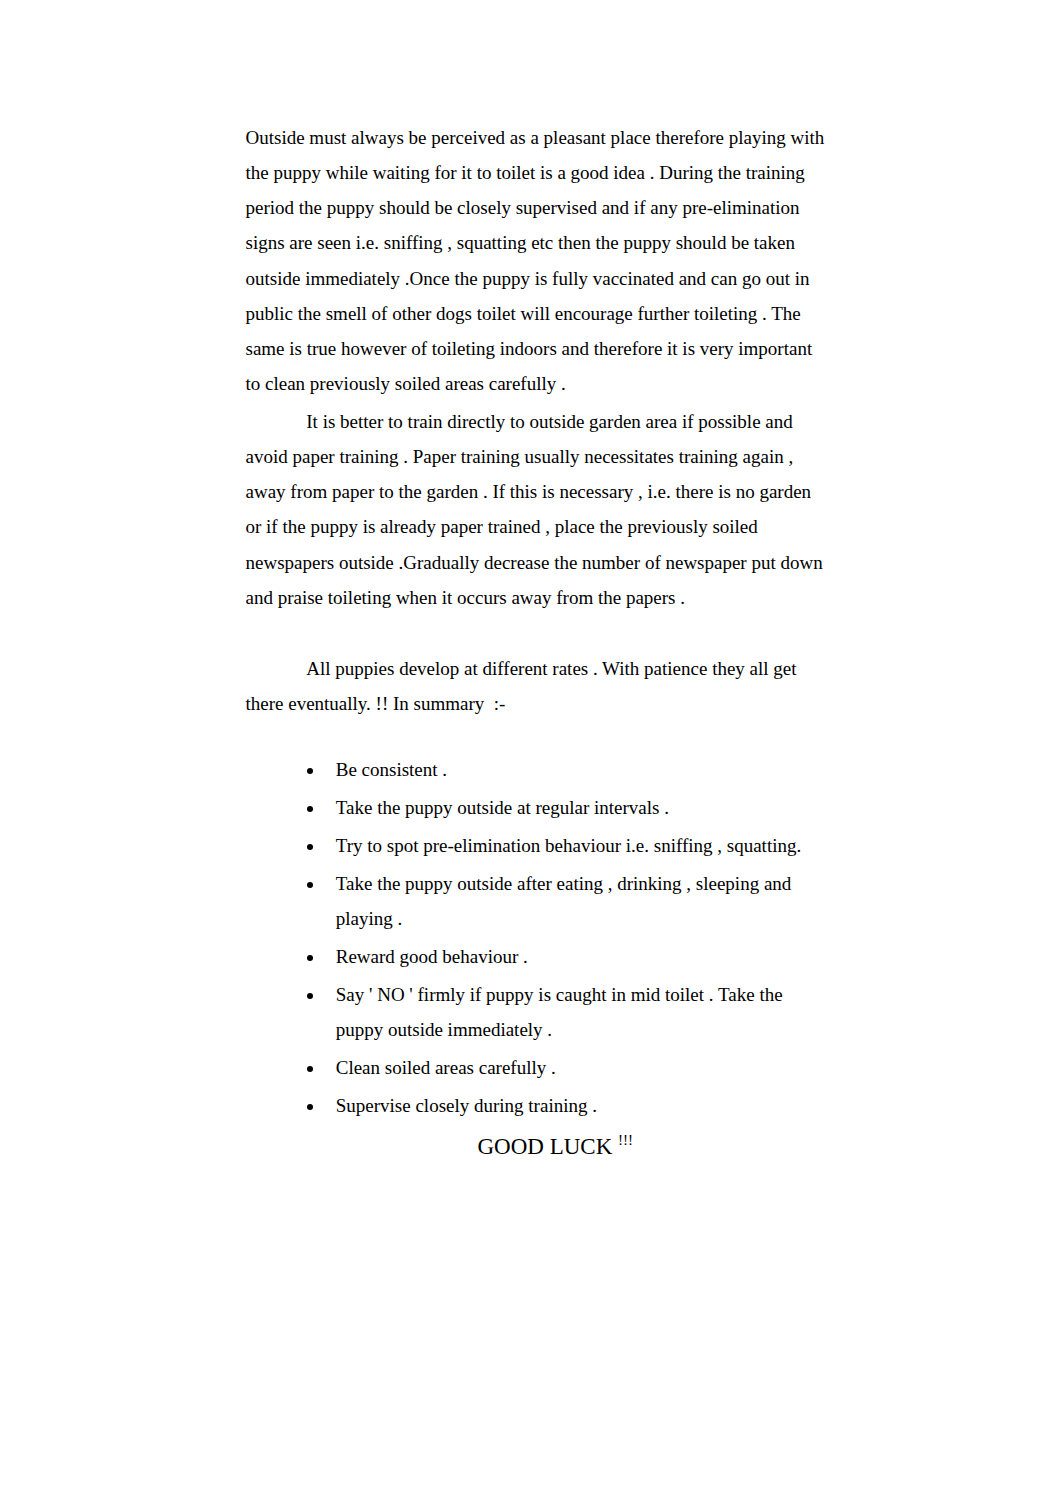Outside must always be perceived as a pleasant place therefore playing with the puppy while waiting for it to toilet is a good idea . During the training period the puppy should be closely supervised and if any pre-elimination signs are seen i.e. sniffing , squatting etc then the puppy should be taken outside immediately .Once the puppy is fully vaccinated and can go out in public the smell of other dogs toilet will encourage further toileting . The same is true however of toileting indoors and therefore it is very important to clean previously soiled areas carefully .
It is better to train directly to outside garden area if possible and avoid paper training . Paper training usually necessitates training again , away from paper to the garden . If this is necessary , i.e. there is no garden or if the puppy is already paper trained , place the previously soiled newspapers outside .Gradually decrease the number of newspaper put down and praise toileting when it occurs away from the papers .
All puppies develop at different rates . With patience they all get there eventually. !! In summary :-
Be consistent .
Take the puppy outside at regular intervals .
Try to spot pre-elimination behaviour i.e. sniffing , squatting.
Take the puppy outside after eating , drinking , sleeping and playing .
Reward good behaviour .
Say ' NO ' firmly if puppy is caught in mid toilet . Take the puppy outside immediately .
Clean soiled areas carefully .
Supervise closely during training .
GOOD LUCK !!!